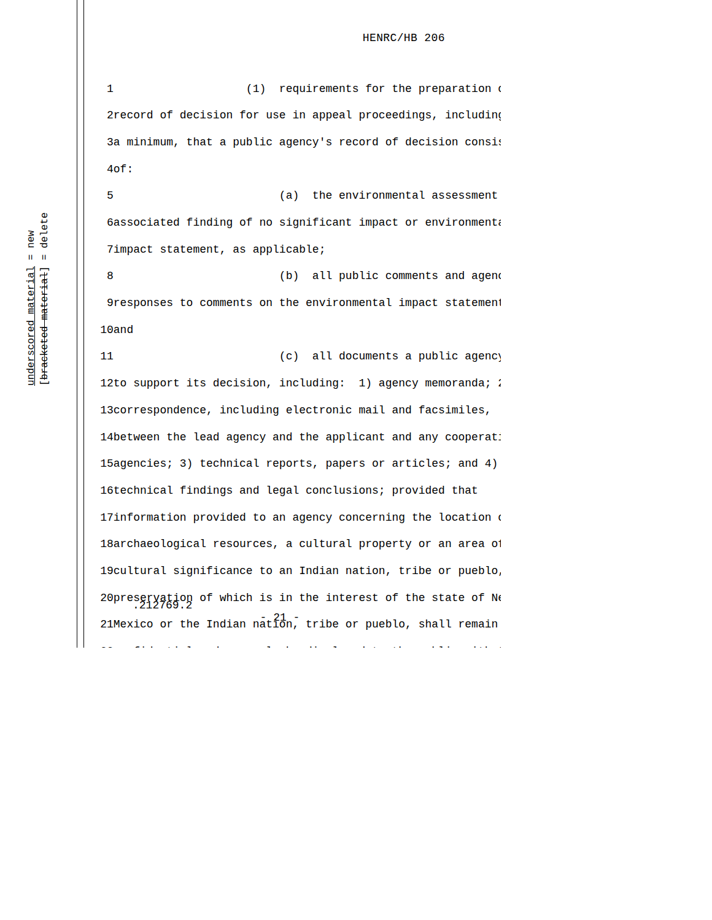HENRC/HB 206
underscored material = new [bracketed material] = delete
| 1 | (1) requirements for the preparation of a |
| 2 | record of decision for use in appeal proceedings, including, at |
| 3 | a minimum, that a public agency's record of decision consists |
| 4 | of: |
| 5 | (a) the environmental assessment and the |
| 6 | associated finding of no significant impact or environmental |
| 7 | impact statement, as applicable; |
| 8 | (b) all public comments and agency |
| 9 | responses to comments on the environmental impact statement; |
| 10 | and |
| 11 | (c) all documents a public agency used |
| 12 | to support its decision, including: 1) agency memoranda; 2) |
| 13 | correspondence, including electronic mail and facsimiles, |
| 14 | between the lead agency and the applicant and any cooperating |
| 15 | agencies; 3) technical reports, papers or articles; and 4) |
| 16 | technical findings and legal conclusions; provided that |
| 17 | information provided to an agency concerning the location of |
| 18 | archaeological resources, a cultural property or an area of |
| 19 | cultural significance to an Indian nation, tribe or pueblo, the |
| 20 | preservation of which is in the interest of the state of New |
| 21 | Mexico or the Indian nation, tribe or pueblo, shall remain |
| 22 | confidential and may only be disclosed to the public with the |
| 23 | written consent of the Indian nation, tribe or pueblo; |
| 24 | (2) a fee structure to be imposed upon |
| 25 | applicants; provided that the fees shall be no more than the |
.212769.2
- 21 -